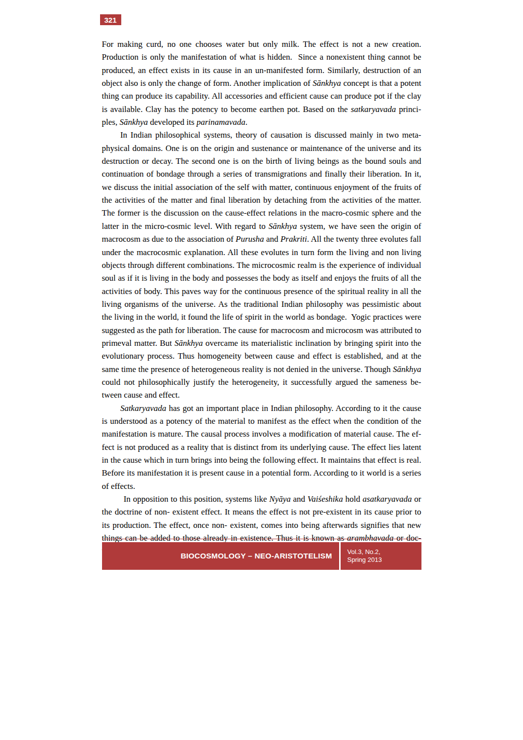321
For making curd, no one chooses water but only milk. The effect is not a new creation. Production is only the manifestation of what is hidden. Since a nonexistent thing cannot be produced, an effect exists in its cause in an un-manifested form. Similarly, destruction of an object also is only the change of form. Another implication of Sānkhya concept is that a potent thing can produce its capability. All accessories and efficient cause can produce pot if the clay is available. Clay has the potency to become earthen pot. Based on the satkaryavada principles, Sānkhya developed its parinamavada.
In Indian philosophical systems, theory of causation is discussed mainly in two metaphysical domains. One is on the origin and sustenance or maintenance of the universe and its destruction or decay. The second one is on the birth of living beings as the bound souls and continuation of bondage through a series of transmigrations and finally their liberation. In it, we discuss the initial association of the self with matter, continuous enjoyment of the fruits of the activities of the matter and final liberation by detaching from the activities of the matter. The former is the discussion on the cause-effect relations in the macro-cosmic sphere and the latter in the micro-cosmic level. With regard to Sānkhya system, we have seen the origin of macrocosm as due to the association of Purusha and Prakriti. All the twenty three evolutes fall under the macrocosmic explanation. All these evolutes in turn form the living and non living objects through different combinations. The microcosmic realm is the experience of individual soul as if it is living in the body and possesses the body as itself and enjoys the fruits of all the activities of body. This paves way for the continuous presence of the spiritual reality in all the living organisms of the universe. As the traditional Indian philosophy was pessimistic about the living in the world, it found the life of spirit in the world as bondage. Yogic practices were suggested as the path for liberation. The cause for macrocosm and microcosm was attributed to primeval matter. But Sānkhya overcame its materialistic inclination by bringing spirit into the evolutionary process. Thus homogeneity between cause and effect is established, and at the same time the presence of heterogeneous reality is not denied in the universe. Though Sānkhya could not philosophically justify the heterogeneity, it successfully argued the sameness between cause and effect.
Satkaryavada has got an important place in Indian philosophy. According to it the cause is understood as a potency of the material to manifest as the effect when the condition of the manifestation is mature. The causal process involves a modification of material cause. The effect is not produced as a reality that is distinct from its underlying cause. The effect lies latent in the cause which in turn brings into being the following effect. It maintains that effect is real. Before its manifestation it is present cause in a potential form. According to it world is a series of effects.
In opposition to this position, systems like Nyāya and Vaiśeshika hold asatkaryavada or the doctrine of non- existent effect. It means the effect is not pre-existent in its cause prior to its production. The effect, once non- existent, comes into being afterwards signifies that new things can be added to those already in existence. Thus it is known as arambhavada or doctrine of new creation. Anything that has a
BIOCOSMOLOGY – NEO-ARISTOTELISM
Vol.3, No.2,
Spring 2013